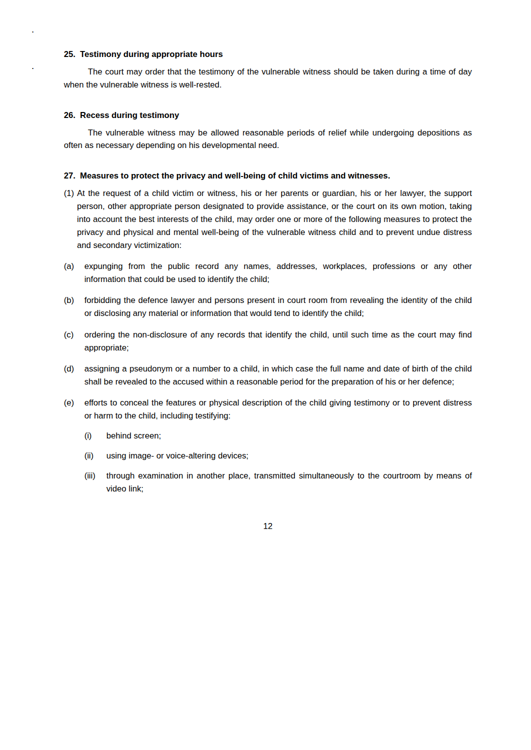·
·
25.
Testimony during appropriate hours
The court may order that the testimony of the vulnerable witness should be taken during a time of day when the vulnerable witness is well-rested.
26.
Recess during testimony
The vulnerable witness may be allowed reasonable periods of relief while undergoing depositions as often as necessary depending on his developmental need.
27.
Measures to protect the privacy and well-being of child victims and witnesses.
(1) At the request of a child victim or witness, his or her parents or guardian, his or her lawyer, the support person, other appropriate person designated to provide assistance, or the court on its own motion, taking into account the best interests of the child, may order one or more of the following measures to protect the privacy and physical and mental well-being of the vulnerable witness child and to prevent undue distress and secondary victimization:
(a) expunging from the public record any names, addresses, workplaces, professions or any other information that could be used to identify the child;
(b) forbidding the defence lawyer and persons present in court room from revealing the identity of the child or disclosing any material or information that would tend to identify the child;
(c) ordering the non-disclosure of any records that identify the child, until such time as the court may find appropriate;
(d) assigning a pseudonym or a number to a child, in which case the full name and date of birth of the child shall be revealed to the accused within a reasonable period for the preparation of his or her defence;
(e) efforts to conceal the features or physical description of the child giving testimony or to prevent distress or harm to the child, including testifying:
(i) behind screen;
(ii) using image- or voice-altering devices;
(iii) through examination in another place, transmitted simultaneously to the courtroom by means of video link;
12